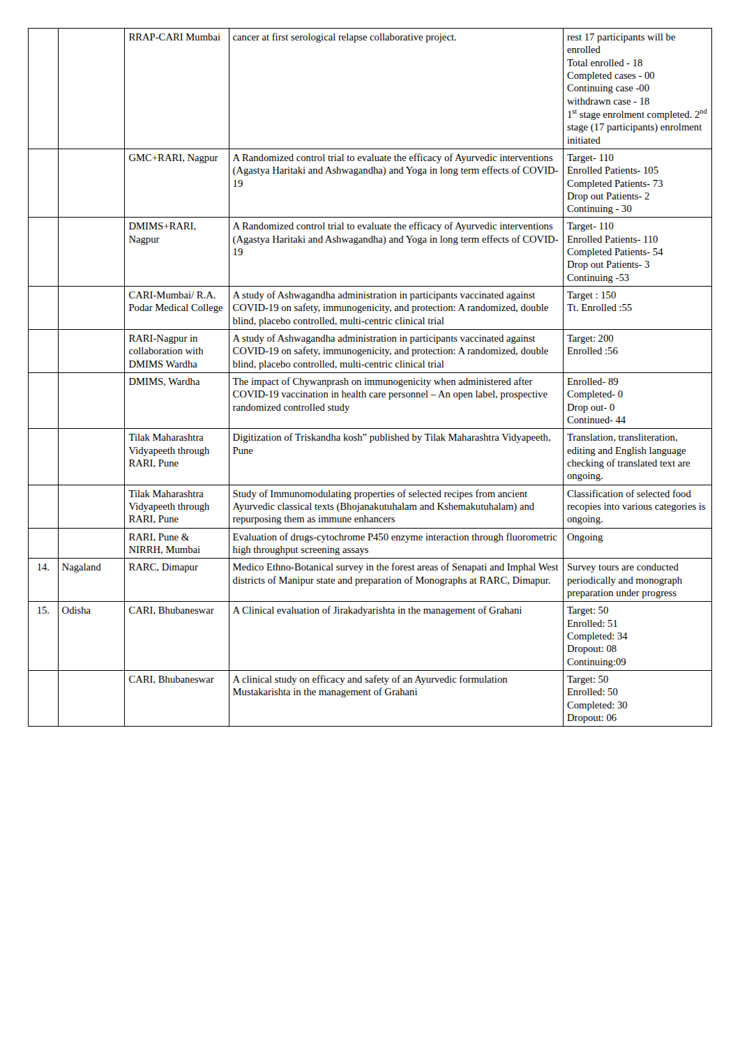| | | RRAP-CARI Mumbai | cancer at first serological relapse collaborative project. | rest 17 participants will be enrolled Total enrolled - 18 Completed cases - 00 Continuing case -00 withdrawn case - 18 1 st stage enrolment completed. 2 nd stage (17 participants) enrolment initiated |
| | | GMC+RARI, Nagpur | A Randomized control trial to evaluate the efficacy of Ayurvedic interventions (Agastya Haritaki and Ashwagandha) and Yoga in long term effects of COVID-19 | Target- 110 Enrolled Patients- 105 Completed Patients- 73 Drop out Patients- 2 Continuing - 30 |
| | | DMIMS+RARI, Nagpur | A Randomized control trial to evaluate the efficacy of Ayurvedic interventions (Agastya Haritaki and Ashwagandha) and Yoga in long term effects of COVID-19 | Target- 110 Enrolled Patients- 110 Completed Patients- 54 Drop out Patients- 3 Continuing -53 |
| | | CARI-Mumbai/ R.A. Podar Medical College | A study of Ashwagandha administration in participants vaccinated against COVID-19 on safety, immunogenicity, and protection: A randomized, double blind, placebo controlled, multi-centric clinical trial | Target : 150 Tt. Enrolled :55 |
| | | RARI-Nagpur in collaboration with DMIMS Wardha | A study of Ashwagandha administration in participants vaccinated against COVID-19 on safety, immunogenicity, and protection: A randomized, double blind, placebo controlled, multi-centric clinical trial | Target: 200 Enrolled :56 |
| | | DMIMS, Wardha | The impact of Chywanprash on immunogenicity when administered after COVID-19 vaccination in health care personnel – An open label, prospective randomized controlled study | Enrolled- 89 Completed- 0 Drop out- 0 Continued- 44 |
| | | Tilak Maharashtra Vidyapeeth through RARI, Pune | Digitization of Triskandha kosh” published by Tilak Maharashtra Vidyapeeth, Pune | Translation, transliteration, editing and English language checking of translated text are ongoing. |
| | | Tilak Maharashtra Vidyapeeth through RARI, Pune | Study of Immunomodulating properties of selected recipes from ancient Ayurvedic classical texts (Bhojanakutuhalam and Kshemakutuhalam) and repurposing them as immune enhancers | Classification of selected food recopies into various categories is ongoing. |
| | | RARI, Pune & NIRRH, Mumbai | Evaluation of drugs-cytochrome P450 enzyme interaction through fluorometric high throughput screening assays | Ongoing |
| 14. | Nagaland | RARC, Dimapur | Medico Ethno-Botanical survey in the forest areas of Senapati and Imphal West districts of Manipur state and preparation of Monographs at RARC, Dimapur. | Survey tours are conducted periodically and monograph preparation under progress |
| 15. | Odisha | CARI, Bhubaneswar | A Clinical evaluation of Jirakadyarishta in the management of Grahani | Target: 50 Enrolled: 51 Completed: 34 Dropout: 08 Continuing:09 |
| | | CARI, Bhubaneswar | A clinical study on efficacy and safety of an Ayurvedic formulation Mustakarishta in the management of Grahani | Target: 50 Enrolled: 50 Completed: 30 Dropout: 06 |